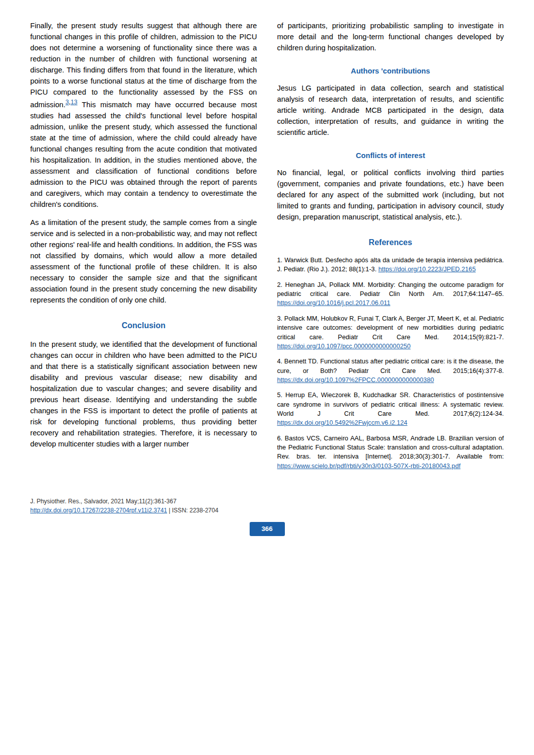Finally, the present study results suggest that although there are functional changes in this profile of children, admission to the PICU does not determine a worsening of functionality since there was a reduction in the number of children with functional worsening at discharge. This finding differs from that found in the literature, which points to a worse functional status at the time of discharge from the PICU compared to the functionality assessed by the FSS on admission.3,13 This mismatch may have occurred because most studies had assessed the child's functional level before hospital admission, unlike the present study, which assessed the functional state at the time of admission, where the child could already have functional changes resulting from the acute condition that motivated his hospitalization. In addition, in the studies mentioned above, the assessment and classification of functional conditions before admission to the PICU was obtained through the report of parents and caregivers, which may contain a tendency to overestimate the children's conditions.
As a limitation of the present study, the sample comes from a single service and is selected in a non-probabilistic way, and may not reflect other regions' real-life and health conditions. In addition, the FSS was not classified by domains, which would allow a more detailed assessment of the functional profile of these children. It is also necessary to consider the sample size and that the significant association found in the present study concerning the new disability represents the condition of only one child.
Conclusion
In the present study, we identified that the development of functional changes can occur in children who have been admitted to the PICU and that there is a statistically significant association between new disability and previous vascular disease; new disability and hospitalization due to vascular changes; and severe disability and previous heart disease. Identifying and understanding the subtle changes in the FSS is important to detect the profile of patients at risk for developing functional problems, thus providing better recovery and rehabilitation strategies. Therefore, it is necessary to develop multicenter studies with a larger number
of participants, prioritizing probabilistic sampling to investigate in more detail and the long-term functional changes developed by children during hospitalization.
Authors 'contributions
Jesus LG participated in data collection, search and statistical analysis of research data, interpretation of results, and scientific article writing. Andrade MCB participated in the design, data collection, interpretation of results, and guidance in writing the scientific article.
Conflicts of interest
No financial, legal, or political conflicts involving third parties (government, companies and private foundations, etc.) have been declared for any aspect of the submitted work (including, but not limited to grants and funding, participation in advisory council, study design, preparation manuscript, statistical analysis, etc.).
References
1. Warwick Butt. Desfecho após alta da unidade de terapia intensiva pediátrica. J. Pediatr. (Rio J.). 2012; 88(1):1-3. https://doi.org/10.2223/JPED.2165
2. Heneghan JA, Pollack MM. Morbidity: Changing the outcome paradigm for pediatric critical care. Pediatr Clin North Am. 2017;64:1147–65. https://doi.org/10.1016/j.pcl.2017.06.011
3. Pollack MM, Holubkov R, Funai T, Clark A, Berger JT, Meert K, et al. Pediatric intensive care outcomes: development of new morbidities during pediatric critical care. Pediatr Crit Care Med. 2014;15(9):821-7. https://doi.org/10.1097/pcc.0000000000000250
4. Bennett TD. Functional status after pediatric critical care: is it the disease, the cure, or Both? Pediatr Crit Care Med. 2015;16(4):377-8. https://dx.doi.org/10.1097%2FPCC.0000000000000380
5. Herrup EA, Wieczorek B, Kudchadkar SR. Characteristics of postintensive care syndrome in survivors of pediatric critical illness: A systematic review. World J Crit Care Med. 2017;6(2):124-34. https://dx.doi.org/10.5492%2Fwjccm.v6.i2.124
6. Bastos VCS, Carneiro AAL, Barbosa MSR, Andrade LB. Brazilian version of the Pediatric Functional Status Scale: translation and cross-cultural adaptation. Rev. bras. ter. intensiva [Internet]. 2018;30(3):301-7. Available from: https://www.scielo.br/pdf/rbti/v30n3/0103-507X-rbti-20180043.pdf
J. Physiother. Res., Salvador, 2021 May;11(2):361-367
http://dx.doi.org/10.17267/2238-2704rpf.v11i2.3741 | ISSN: 2238-2704
366